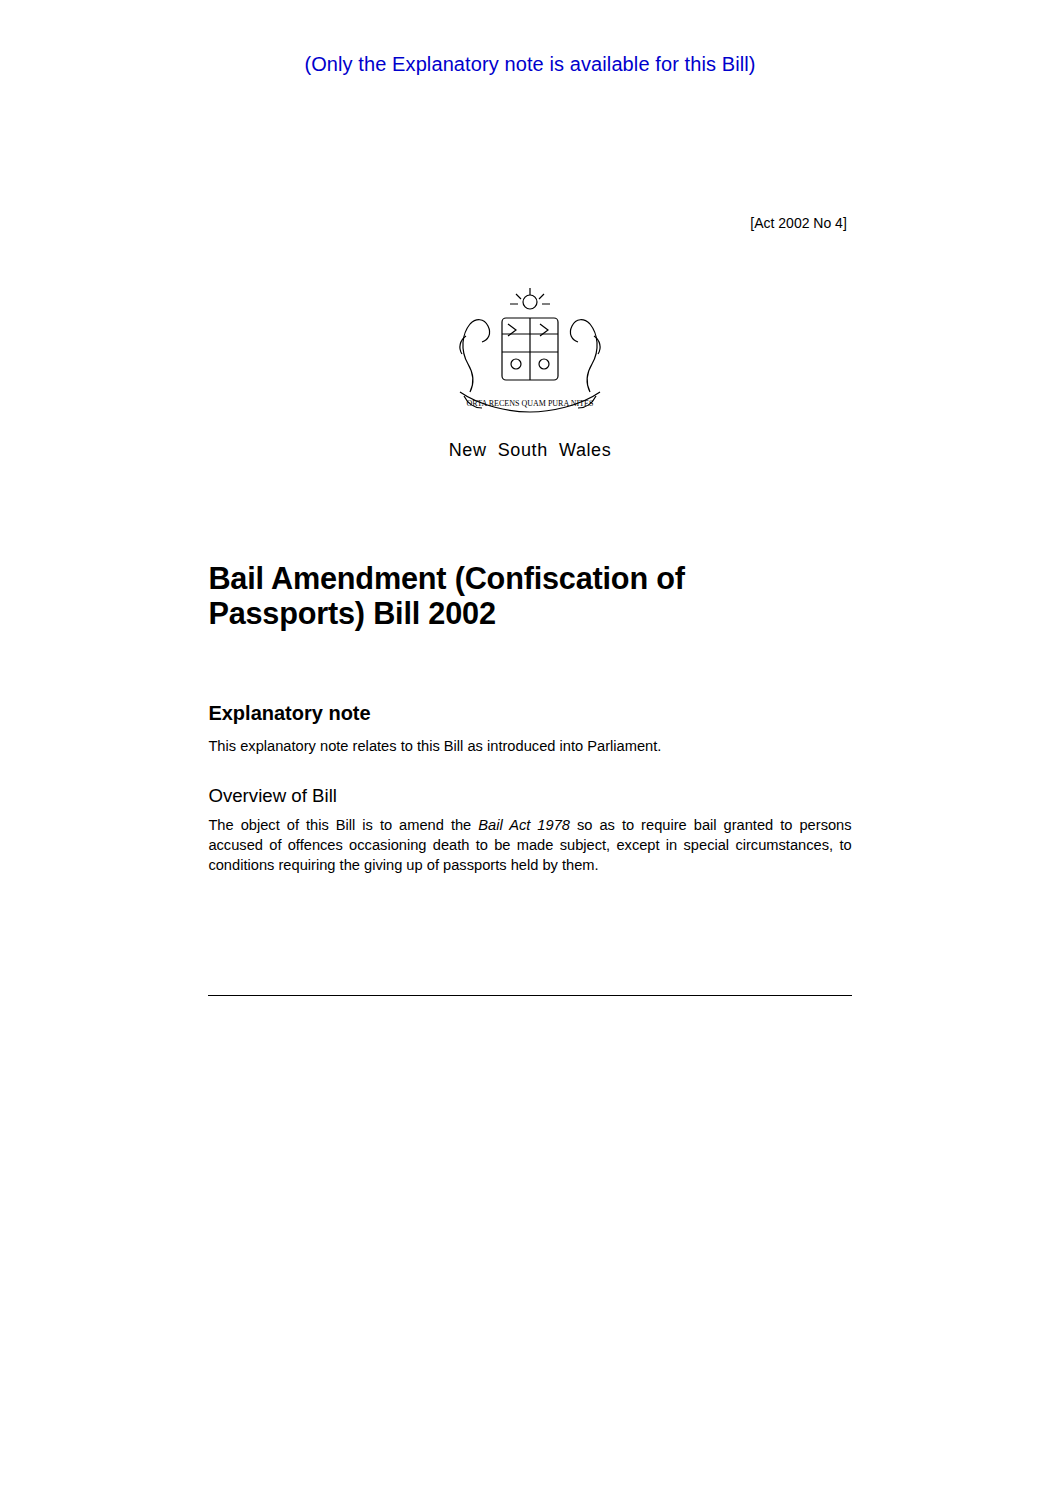(Only the Explanatory note is available for this Bill)
[Act 2002 No 4]
New South Wales
Bail Amendment (Confiscation of
Passports) Bill 2002
Explanatory note
This explanatory note relates to this Bill as introduced into Parliament.
Overview of Bill
The object of this Bill is to amend the Bail Act 1978 so as to require bail granted to persons accused of offences occasioning death to be made subject, except in special circumstances, to conditions requiring the giving up of passports held by them.